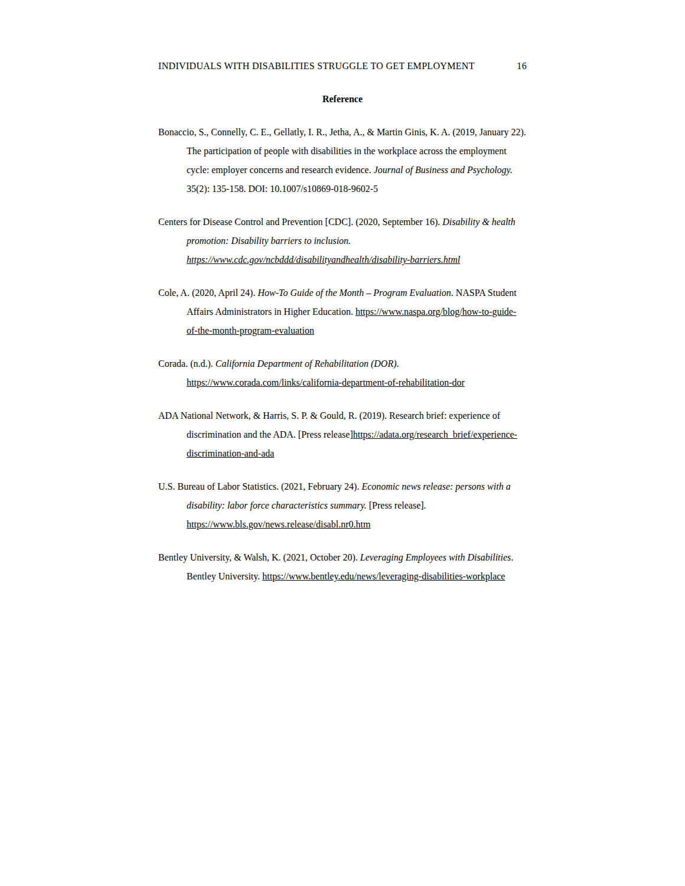Individuals with Disabilities Struggle to Get Employment 16
Reference
Bonaccio, S., Connelly, C. E., Gellatly, I. R., Jetha, A., & Martin Ginis, K. A. (2019, January 22). The participation of people with disabilities in the workplace across the employment cycle: employer concerns and research evidence. Journal of Business and Psychology. 35(2): 135-158. DOI: 10.1007/s10869-018-9602-5
Centers for Disease Control and Prevention [CDC]. (2020, September 16). Disability & health promotion: Disability barriers to inclusion. https://www.cdc.gov/ncbddd/disabilityandhealth/disability-barriers.html
Cole, A. (2020, April 24). How-To Guide of the Month – Program Evaluation. NASPA Student Affairs Administrators in Higher Education. https://www.naspa.org/blog/how-to-guide-of-the-month-program-evaluation
Corada. (n.d.). California Department of Rehabilitation (DOR). https://www.corada.com/links/california-department-of-rehabilitation-dor
ADA National Network, & Harris, S. P. & Gould, R. (2019). Research brief: experience of discrimination and the ADA. [Press release]https://adata.org/research_brief/experience-discrimination-and-ada
U.S. Bureau of Labor Statistics. (2021, February 24). Economic news release: persons with a disability: labor force characteristics summary. [Press release]. https://www.bls.gov/news.release/disabl.nr0.htm
Bentley University, & Walsh, K. (2021, October 20). Leveraging Employees with Disabilities. Bentley University. https://www.bentley.edu/news/leveraging-disabilities-workplace